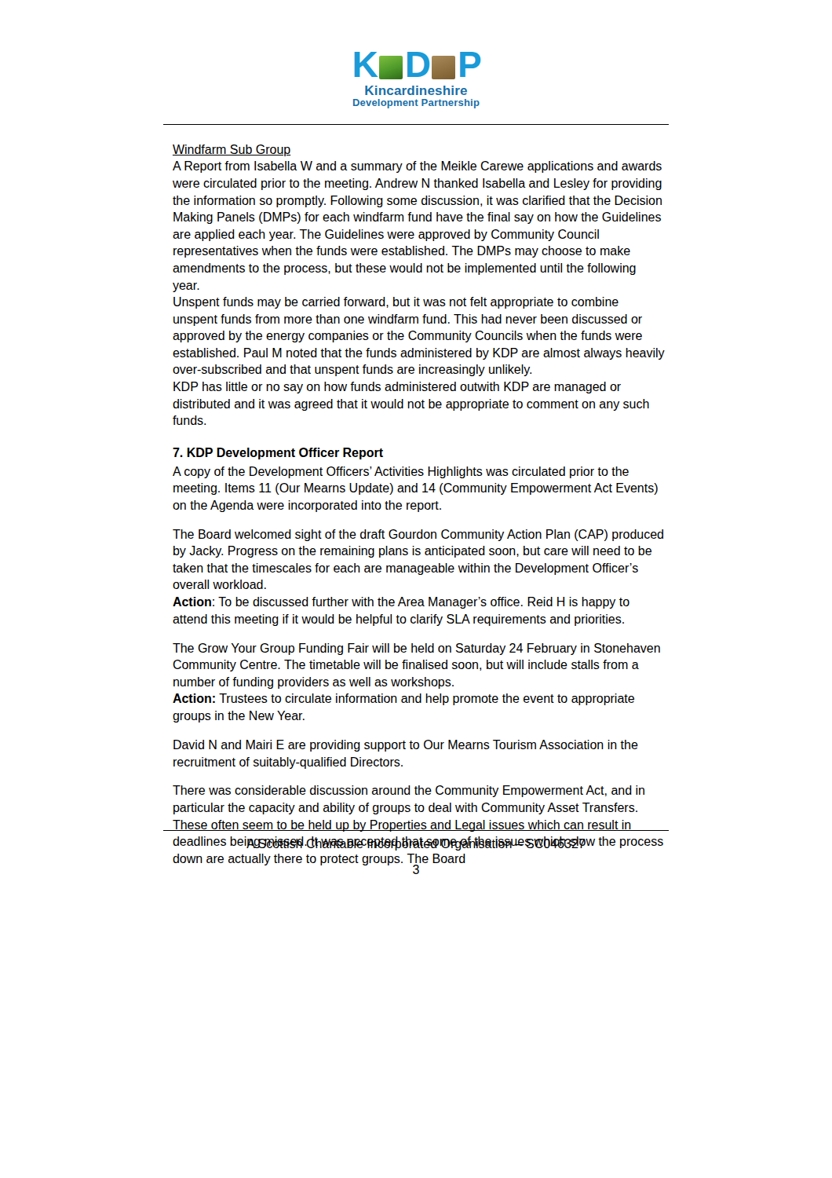K D P
Kincardineshire
Development Partnership
Windfarm Sub Group
A Report from Isabella W and a summary of the Meikle Carewe applications and awards were circulated prior to the meeting. Andrew N thanked Isabella and Lesley for providing the information so promptly. Following some discussion, it was clarified that the Decision Making Panels (DMPs) for each windfarm fund have the final say on how the Guidelines are applied each year. The Guidelines were approved by Community Council representatives when the funds were established. The DMPs may choose to make amendments to the process, but these would not be implemented until the following year.
Unspent funds may be carried forward, but it was not felt appropriate to combine unspent funds from more than one windfarm fund. This had never been discussed or approved by the energy companies or the Community Councils when the funds were established. Paul M noted that the funds administered by KDP are almost always heavily over-subscribed and that unspent funds are increasingly unlikely.
KDP has little or no say on how funds administered outwith KDP are managed or distributed and it was agreed that it would not be appropriate to comment on any such funds.
7. KDP Development Officer Report
A copy of the Development Officers’ Activities Highlights was circulated prior to the meeting. Items 11 (Our Mearns Update) and 14 (Community Empowerment Act Events) on the Agenda were incorporated into the report.
The Board welcomed sight of the draft Gourdon Community Action Plan (CAP) produced by Jacky. Progress on the remaining plans is anticipated soon, but care will need to be taken that the timescales for each are manageable within the Development Officer’s overall workload.
Action: To be discussed further with the Area Manager’s office. Reid H is happy to attend this meeting if it would be helpful to clarify SLA requirements and priorities.
The Grow Your Group Funding Fair will be held on Saturday 24 February in Stonehaven Community Centre. The timetable will be finalised soon, but will include stalls from a number of funding providers as well as workshops.
Action: Trustees to circulate information and help promote the event to appropriate groups in the New Year.
David N and Mairi E are providing support to Our Mearns Tourism Association in the recruitment of suitably-qualified Directors.
There was considerable discussion around the Community Empowerment Act, and in particular the capacity and ability of groups to deal with Community Asset Transfers. These often seem to be held up by Properties and Legal issues which can result in deadlines being missed. It was accepted that some of the issues which slow the process down are actually there to protect groups. The Board
A Scottish Charitable Incorporated Organisation – SC046327
3